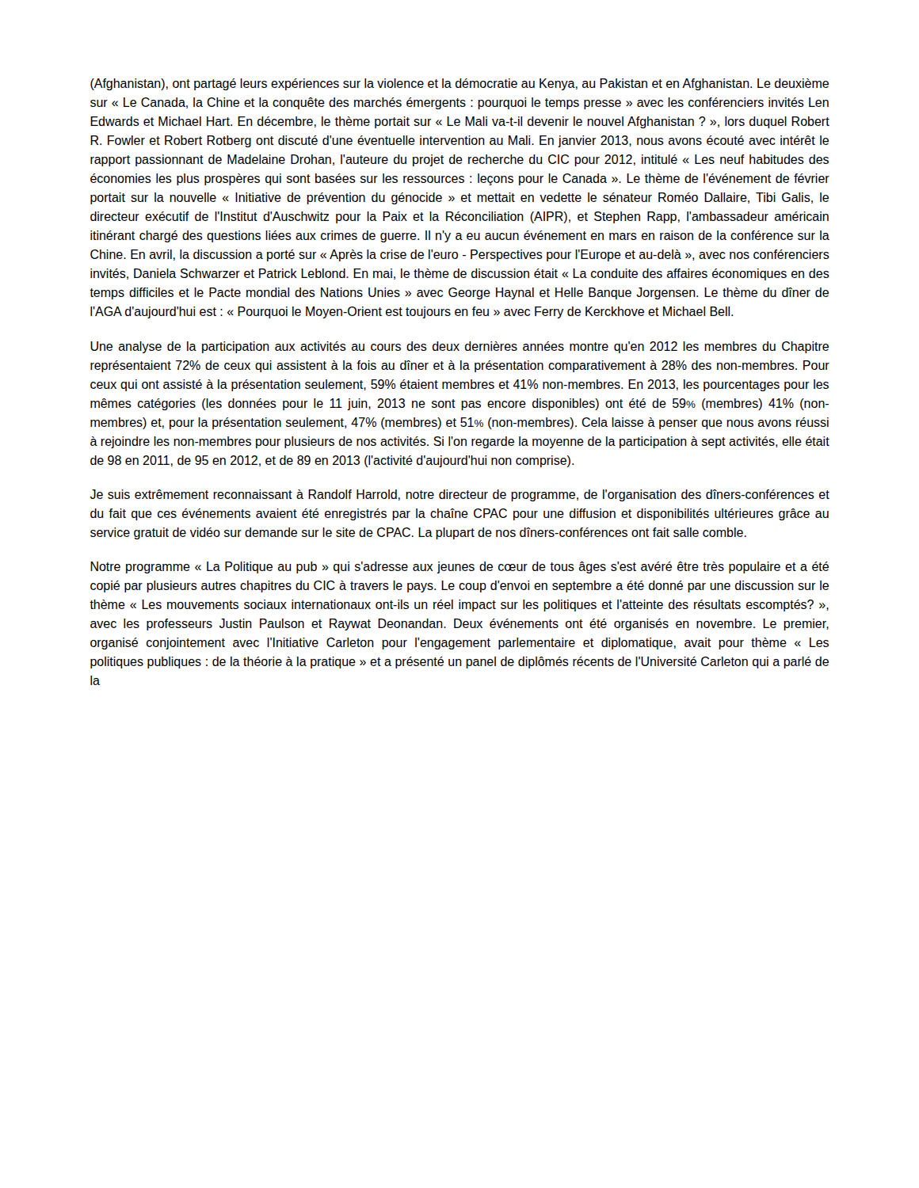(Afghanistan), ont partagé leurs expériences sur la violence et la démocratie au Kenya, au Pakistan et en Afghanistan. Le deuxième sur « Le Canada, la Chine et la conquête des marchés émergents : pourquoi le temps presse » avec les conférenciers invités Len Edwards et Michael Hart. En décembre, le thème portait sur « Le Mali va-t-il devenir le nouvel Afghanistan ? », lors duquel Robert R. Fowler et Robert Rotberg ont discuté d'une éventuelle intervention au Mali. En janvier 2013, nous avons écouté avec intérêt le rapport passionnant de Madelaine Drohan, l'auteure du projet de recherche du CIC pour 2012, intitulé « Les neuf habitudes des économies les plus prospères qui sont basées sur les ressources : leçons pour le Canada ». Le thème de l'événement de février portait sur la nouvelle « Initiative de prévention du génocide » et mettait en vedette le sénateur Roméo Dallaire, Tibi Galis, le directeur exécutif de l'Institut d'Auschwitz pour la Paix et la Réconciliation (AIPR), et Stephen Rapp, l'ambassadeur américain itinérant chargé des questions liées aux crimes de guerre. Il n'y a eu aucun événement en mars en raison de la conférence sur la Chine. En avril, la discussion a porté sur « Après la crise de l'euro - Perspectives pour l'Europe et au-delà », avec nos conférenciers invités, Daniela Schwarzer et Patrick Leblond. En mai, le thème de discussion était « La conduite des affaires économiques en des temps difficiles et le Pacte mondial des Nations Unies » avec George Haynal et Helle Banque Jorgensen. Le thème du dîner de l'AGA d'aujourd'hui est : « Pourquoi le Moyen-Orient est toujours en feu » avec Ferry de Kerckhove et Michael Bell.
Une analyse de la participation aux activités au cours des deux dernières années montre qu'en 2012 les membres du Chapitre représentaient 72% de ceux qui assistent à la fois au dîner et à la présentation comparativement à 28% des non-membres. Pour ceux qui ont assisté à la présentation seulement, 59% étaient membres et 41% non-membres. En 2013, les pourcentages pour les mêmes catégories (les données pour le 11 juin, 2013 ne sont pas encore disponibles) ont été de 59% (membres) 41% (non-membres) et, pour la présentation seulement, 47% (membres) et 51% (non-membres). Cela laisse à penser que nous avons réussi à rejoindre les non-membres pour plusieurs de nos activités. Si l'on regarde la moyenne de la participation à sept activités, elle était de 98 en 2011, de 95 en 2012, et de 89 en 2013 (l'activité d'aujourd'hui non comprise).
Je suis extrêmement reconnaissant à Randolf Harrold, notre directeur de programme, de l'organisation des dîners-conférences et du fait que ces événements avaient été enregistrés par la chaîne CPAC pour une diffusion et disponibilités ultérieures grâce au service gratuit de vidéo sur demande sur le site de CPAC. La plupart de nos dîners-conférences ont fait salle comble.
Notre programme « La Politique au pub » qui s'adresse aux jeunes de cœur de tous âges s'est avéré être très populaire et a été copié par plusieurs autres chapitres du CIC à travers le pays. Le coup d'envoi en septembre a été donné par une discussion sur le thème « Les mouvements sociaux internationaux ont-ils un réel impact sur les politiques et l'atteinte des résultats escomptés? », avec les professeurs Justin Paulson et Raywat Deonandan. Deux événements ont été organisés en novembre. Le premier, organisé conjointement avec l'Initiative Carleton pour l'engagement parlementaire et diplomatique, avait pour thème « Les politiques publiques : de la théorie à la pratique » et a présenté un panel de diplômés récents de l'Université Carleton qui a parlé de la